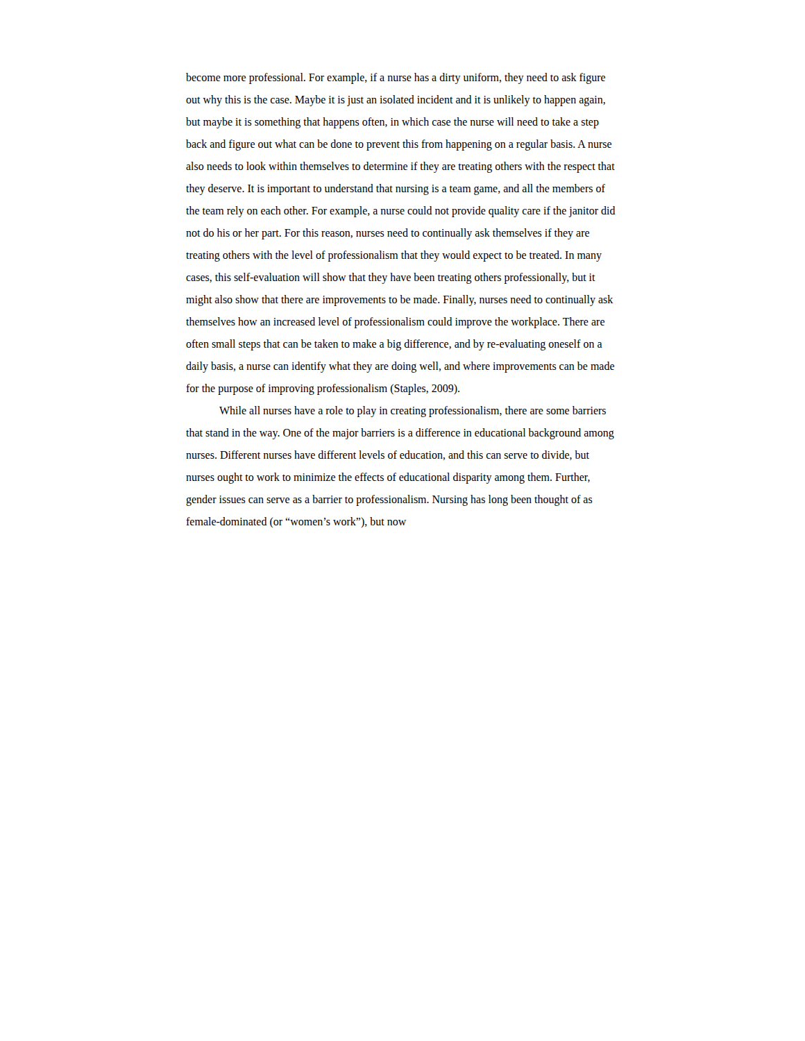become more professional. For example, if a nurse has a dirty uniform, they need to ask figure out why this is the case. Maybe it is just an isolated incident and it is unlikely to happen again, but maybe it is something that happens often, in which case the nurse will need to take a step back and figure out what can be done to prevent this from happening on a regular basis. A nurse also needs to look within themselves to determine if they are treating others with the respect that they deserve. It is important to understand that nursing is a team game, and all the members of the team rely on each other. For example, a nurse could not provide quality care if the janitor did not do his or her part. For this reason, nurses need to continually ask themselves if they are treating others with the level of professionalism that they would expect to be treated. In many cases, this self-evaluation will show that they have been treating others professionally, but it might also show that there are improvements to be made. Finally, nurses need to continually ask themselves how an increased level of professionalism could improve the workplace. There are often small steps that can be taken to make a big difference, and by re-evaluating oneself on a daily basis, a nurse can identify what they are doing well, and where improvements can be made for the purpose of improving professionalism (Staples, 2009).
While all nurses have a role to play in creating professionalism, there are some barriers that stand in the way. One of the major barriers is a difference in educational background among nurses. Different nurses have different levels of education, and this can serve to divide, but nurses ought to work to minimize the effects of educational disparity among them. Further, gender issues can serve as a barrier to professionalism. Nursing has long been thought of as female-dominated (or “women’s work”), but now